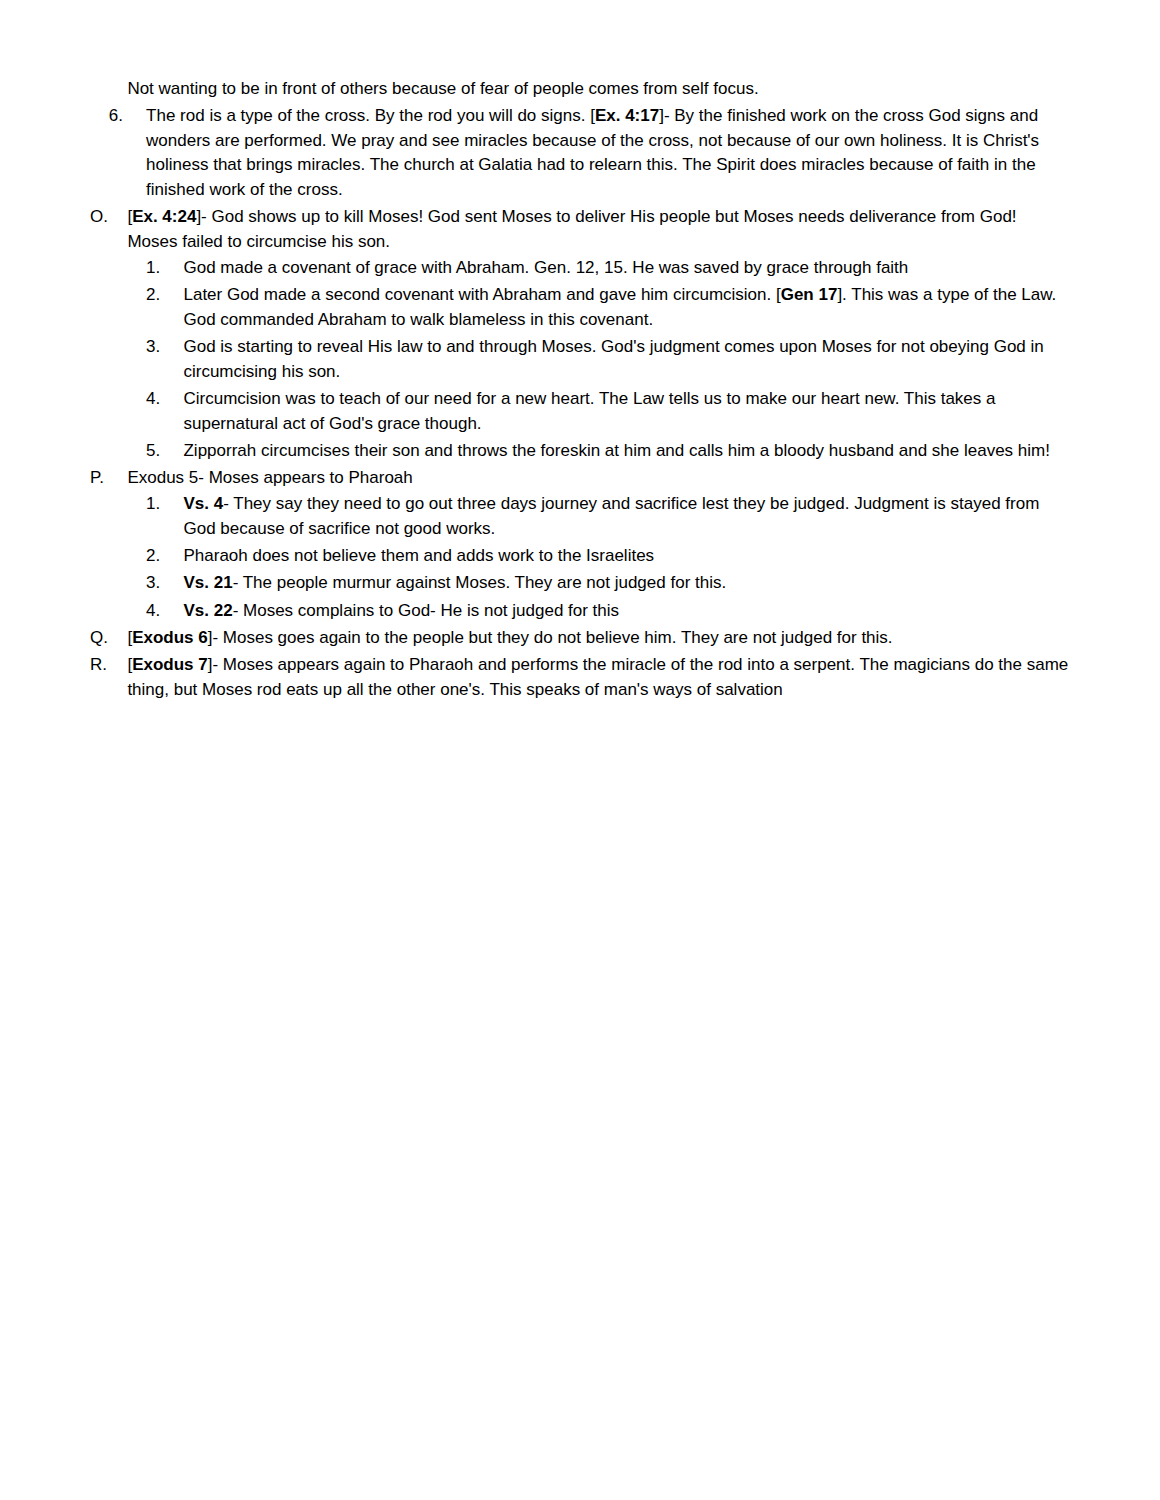Not wanting to be in front of others because of fear of people comes from self focus.
6. The rod is a type of the cross. By the rod you will do signs. [Ex. 4:17]- By the finished work on the cross God signs and wonders are performed. We pray and see miracles because of the cross, not because of our own holiness. It is Christ's holiness that brings miracles. The church at Galatia had to relearn this. The Spirit does miracles because of faith in the finished work of the cross.
O.[Ex. 4:24]- God shows up to kill Moses! God sent Moses to deliver His people but Moses needs deliverance from God! Moses failed to circumcise his son.
1. God made a covenant of grace with Abraham. Gen. 12, 15. He was saved by grace through faith
2. Later God made a second covenant with Abraham and gave him circumcision. [Gen 17]. This was a type of the Law. God commanded Abraham to walk blameless in this covenant.
3. God is starting to reveal His law to and through Moses. God's judgment comes upon Moses for not obeying God in circumcising his son.
4. Circumcision was to teach of our need for a new heart. The Law tells us to make our heart new. This takes a supernatural act of God's grace though.
5. Zipporrah circumcises their son and throws the foreskin at him and calls him a bloody husband and she leaves him!
P. Exodus 5- Moses appears to Pharoah
1. Vs. 4- They say they need to go out three days journey and sacrifice lest they be judged. Judgment is stayed from God because of sacrifice not good works.
2. Pharaoh does not believe them and adds work to the Israelites
3. Vs. 21- The people murmur against Moses. They are not judged for this.
4. Vs. 22- Moses complains to God- He is not judged for this
Q.[Exodus 6]- Moses goes again to the people but they do not believe him. They are not judged for this.
R.[Exodus 7]- Moses appears again to Pharaoh and performs the miracle of the rod into a serpent. The magicians do the same thing, but Moses rod eats up all the other one's. This speaks of man's ways of salvation